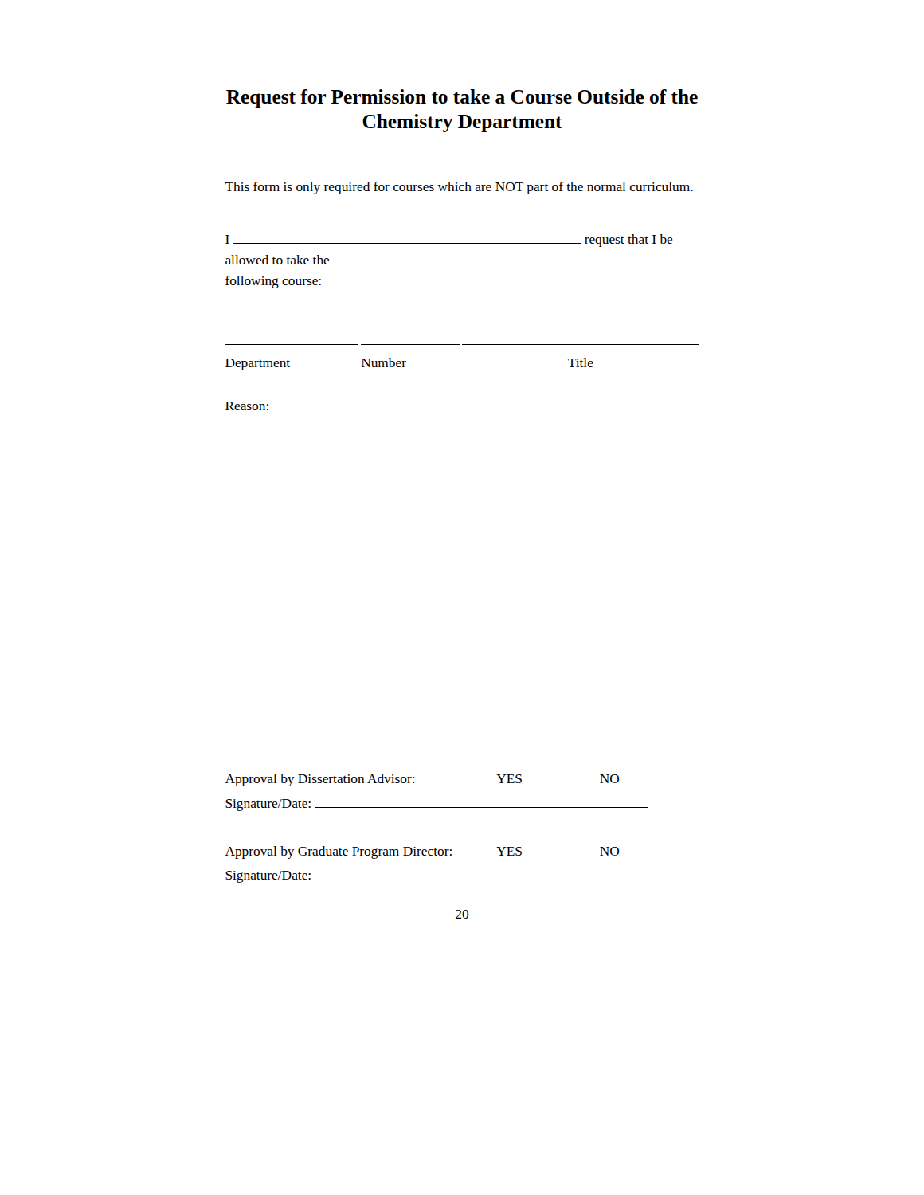Request for Permission to take a Course Outside of the
Chemistry Department
This form is only required for courses which are NOT part of the normal curriculum.
I request that I be allowed to take the
following course:
| Department | Number | Title |
Reason:
Approval by Dissertation Advisor: YES NO
Signature/Date:
Approval by Graduate Program Director: YES NO
Signature/Date:
20